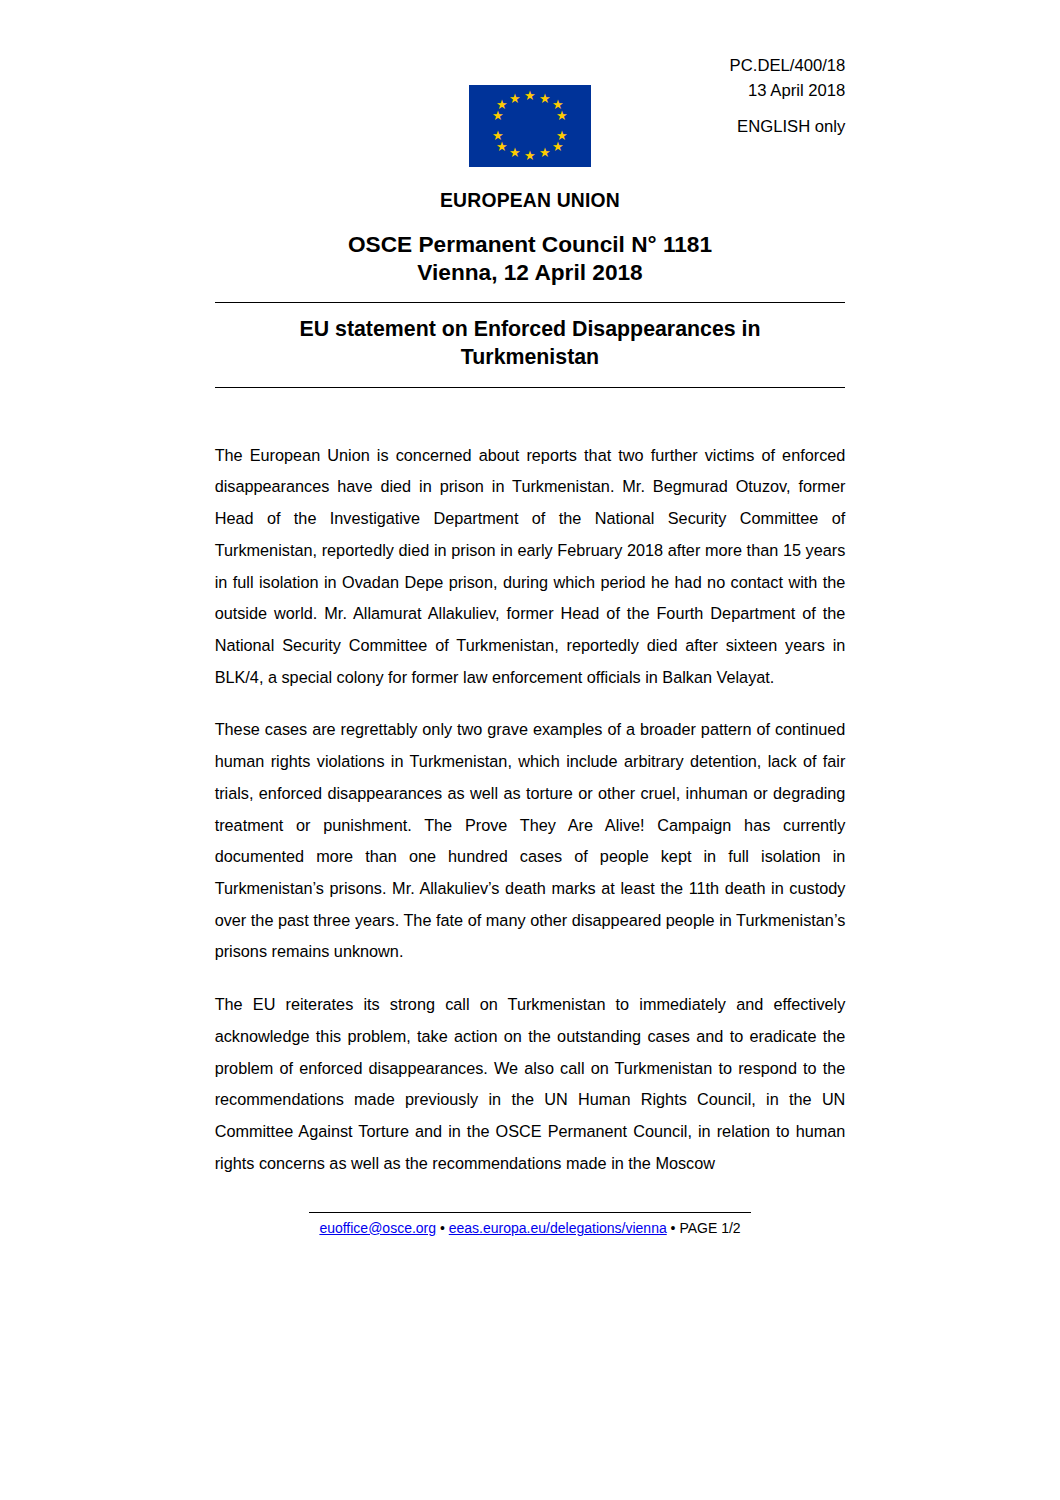PC.DEL/400/18
13 April 2018
ENGLISH only
★ ★ ★ ★ ★ ★ ★ ★ ★ ★ ★ ★ ★ ★
EUROPEAN UNION
OSCE Permanent Council N° 1181
Vienna, 12 April 2018
EU statement on Enforced Disappearances in
Turkmenistan
The European Union is concerned about reports that two further victims of enforced disappearances have died in prison in Turkmenistan. Mr. Begmurad Otuzov, former Head of the Investigative Department of the National Security Committee of Turkmenistan, reportedly died in prison in early February 2018 after more than 15 years in full isolation in Ovadan Depe prison, during which period he had no contact with the outside world. Mr. Allamurat Allakuliev, former Head of the Fourth Department of the National Security Committee of Turkmenistan, reportedly died after sixteen years in BLK/4, a special colony for former law enforcement officials in Balkan Velayat.
These cases are regrettably only two grave examples of a broader pattern of continued human rights violations in Turkmenistan, which include arbitrary detention, lack of fair trials, enforced disappearances as well as torture or other cruel, inhuman or degrading treatment or punishment. The Prove They Are Alive! Campaign has currently documented more than one hundred cases of people kept in full isolation in Turkmenistan’s prisons. Mr. Allakuliev’s death marks at least the 11th death in custody over the past three years. The fate of many other disappeared people in Turkmenistan’s prisons remains unknown.
The EU reiterates its strong call on Turkmenistan to immediately and effectively acknowledge this problem, take action on the outstanding cases and to eradicate the problem of enforced disappearances. We also call on Turkmenistan to respond to the recommendations made previously in the UN Human Rights Council, in the UN Committee Against Torture and in the OSCE Permanent Council, in relation to human rights concerns as well as the recommendations made in the Moscow
euoffice@osce.org • eeas.europa.eu/delegations/vienna • PAGE 1/2